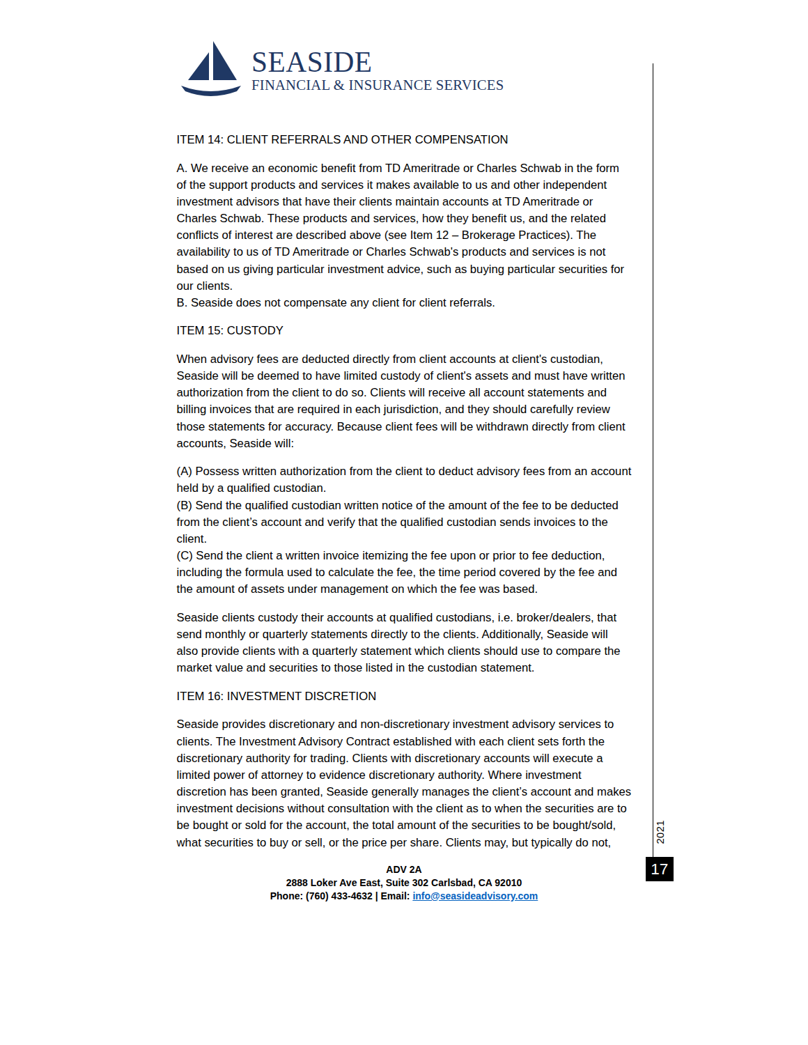SEASIDE FINANCIAL & INSURANCE SERVICES
ITEM 14: CLIENT REFERRALS AND OTHER COMPENSATION
A. We receive an economic benefit from TD Ameritrade or Charles Schwab in the form of the support products and services it makes available to us and other independent investment advisors that have their clients maintain accounts at TD Ameritrade or Charles Schwab. These products and services, how they benefit us, and the related conflicts of interest are described above (see Item 12 – Brokerage Practices). The availability to us of TD Ameritrade or Charles Schwab's products and services is not based on us giving particular investment advice, such as buying particular securities for our clients.
B. Seaside does not compensate any client for client referrals.
ITEM 15: CUSTODY
When advisory fees are deducted directly from client accounts at client's custodian, Seaside will be deemed to have limited custody of client's assets and must have written authorization from the client to do so. Clients will receive all account statements and billing invoices that are required in each jurisdiction, and they should carefully review those statements for accuracy. Because client fees will be withdrawn directly from client accounts, Seaside will:
(A) Possess written authorization from the client to deduct advisory fees from an account held by a qualified custodian.
(B) Send the qualified custodian written notice of the amount of the fee to be deducted from the client’s account and verify that the qualified custodian sends invoices to the client.
(C) Send the client a written invoice itemizing the fee upon or prior to fee deduction, including the formula used to calculate the fee, the time period covered by the fee and the amount of assets under management on which the fee was based.
Seaside clients custody their accounts at qualified custodians, i.e. broker/dealers, that send monthly or quarterly statements directly to the clients. Additionally, Seaside will also provide clients with a quarterly statement which clients should use to compare the market value and securities to those listed in the custodian statement.
ITEM 16: INVESTMENT DISCRETION
Seaside provides discretionary and non-discretionary investment advisory services to clients. The Investment Advisory Contract established with each client sets forth the discretionary authority for trading. Clients with discretionary accounts will execute a limited power of attorney to evidence discretionary authority. Where investment discretion has been granted, Seaside generally manages the client’s account and makes investment decisions without consultation with the client as to when the securities are to be bought or sold for the account, the total amount of the securities to be bought/sold, what securities to buy or sell, or the price per share. Clients may, but typically do not,
2021
17
ADV 2A
2888 Loker Ave East, Suite 302 Carlsbad, CA 92010
Phone: (760) 433-4632 | Email: info@seasideadvisory.com